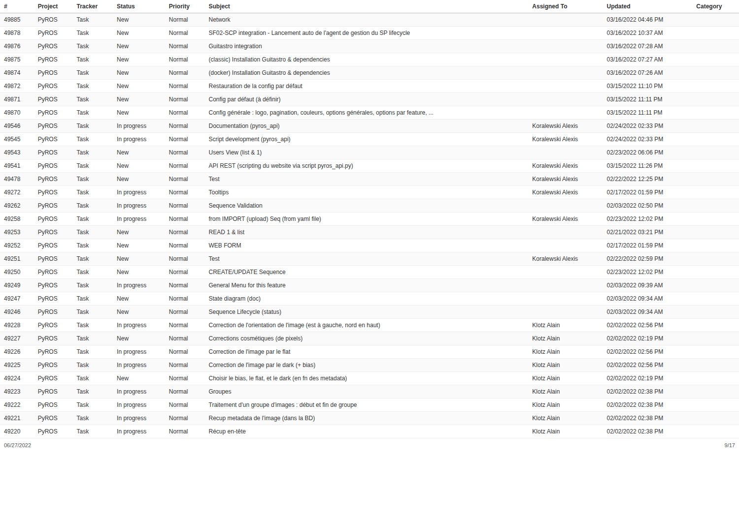| # | Project | Tracker | Status | Priority | Subject | Assigned To | Updated | Category |
| --- | --- | --- | --- | --- | --- | --- | --- | --- |
| 49885 | PyROS | Task | New | Normal | Network | | 03/16/2022 04:46 PM | |
| 49878 | PyROS | Task | New | Normal | SF02-SCP integration - Lancement auto de l'agent de gestion du SP lifecycle | | 03/16/2022 10:37 AM | |
| 49876 | PyROS | Task | New | Normal | Guitastro integration | | 03/16/2022 07:28 AM | |
| 49875 | PyROS | Task | New | Normal | (classic) Installation Guitastro & dependencies | | 03/16/2022 07:27 AM | |
| 49874 | PyROS | Task | New | Normal | (docker) Installation Guitastro & dependencies | | 03/16/2022 07:26 AM | |
| 49872 | PyROS | Task | New | Normal | Restauration de la config par défaut | | 03/15/2022 11:10 PM | |
| 49871 | PyROS | Task | New | Normal | Config par défaut (à définir) | | 03/15/2022 11:11 PM | |
| 49870 | PyROS | Task | New | Normal | Config générale : logo, pagination, couleurs, options générales, options par feature, ... | | 03/15/2022 11:11 PM | |
| 49546 | PyROS | Task | In progress | Normal | Documentation (pyros_api) | Koralewski Alexis | 02/24/2022 02:33 PM | |
| 49545 | PyROS | Task | In progress | Normal | Script development (pyros_api) | Koralewski Alexis | 02/24/2022 02:33 PM | |
| 49543 | PyROS | Task | New | Normal | Users View (list & 1) | | 02/23/2022 06:06 PM | |
| 49541 | PyROS | Task | New | Normal | API REST (scripting du website via script pyros_api.py) | Koralewski Alexis | 03/15/2022 11:26 PM | |
| 49478 | PyROS | Task | New | Normal | Test | Koralewski Alexis | 02/22/2022 12:25 PM | |
| 49272 | PyROS | Task | In progress | Normal | Tooltips | Koralewski Alexis | 02/17/2022 01:59 PM | |
| 49262 | PyROS | Task | In progress | Normal | Sequence Validation | | 02/03/2022 02:50 PM | |
| 49258 | PyROS | Task | In progress | Normal | from IMPORT (upload) Seq (from yaml file) | Koralewski Alexis | 02/23/2022 12:02 PM | |
| 49253 | PyROS | Task | New | Normal | READ 1 & list | | 02/21/2022 03:21 PM | |
| 49252 | PyROS | Task | New | Normal | WEB FORM | | 02/17/2022 01:59 PM | |
| 49251 | PyROS | Task | New | Normal | Test | Koralewski Alexis | 02/22/2022 02:59 PM | |
| 49250 | PyROS | Task | New | Normal | CREATE/UPDATE Sequence | | 02/23/2022 12:02 PM | |
| 49249 | PyROS | Task | In progress | Normal | General Menu for this feature | | 02/03/2022 09:39 AM | |
| 49247 | PyROS | Task | New | Normal | State diagram (doc) | | 02/03/2022 09:34 AM | |
| 49246 | PyROS | Task | New | Normal | Sequence Lifecycle (status) | | 02/03/2022 09:34 AM | |
| 49228 | PyROS | Task | In progress | Normal | Correction de l'orientation de l'image (est à gauche, nord en haut) | Klotz Alain | 02/02/2022 02:56 PM | |
| 49227 | PyROS | Task | New | Normal | Corrections cosmétiques (de pixels) | Klotz Alain | 02/02/2022 02:19 PM | |
| 49226 | PyROS | Task | In progress | Normal | Correction de l'image par le flat | Klotz Alain | 02/02/2022 02:56 PM | |
| 49225 | PyROS | Task | In progress | Normal | Correction de l'image par le dark (+ bias) | Klotz Alain | 02/02/2022 02:56 PM | |
| 49224 | PyROS | Task | New | Normal | Choisir le bias, le flat, et le dark (en fn des metadata) | Klotz Alain | 02/02/2022 02:19 PM | |
| 49223 | PyROS | Task | In progress | Normal | Groupes | Klotz Alain | 02/02/2022 02:38 PM | |
| 49222 | PyROS | Task | In progress | Normal | Traitement d'un groupe d'images : début et fin de groupe | Klotz Alain | 02/02/2022 02:38 PM | |
| 49221 | PyROS | Task | In progress | Normal | Recup metadata de l'image (dans la BD) | Klotz Alain | 02/02/2022 02:38 PM | |
| 49220 | PyROS | Task | In progress | Normal | Récup en-tête | Klotz Alain | 02/02/2022 02:38 PM | |
06/27/2022 9/17